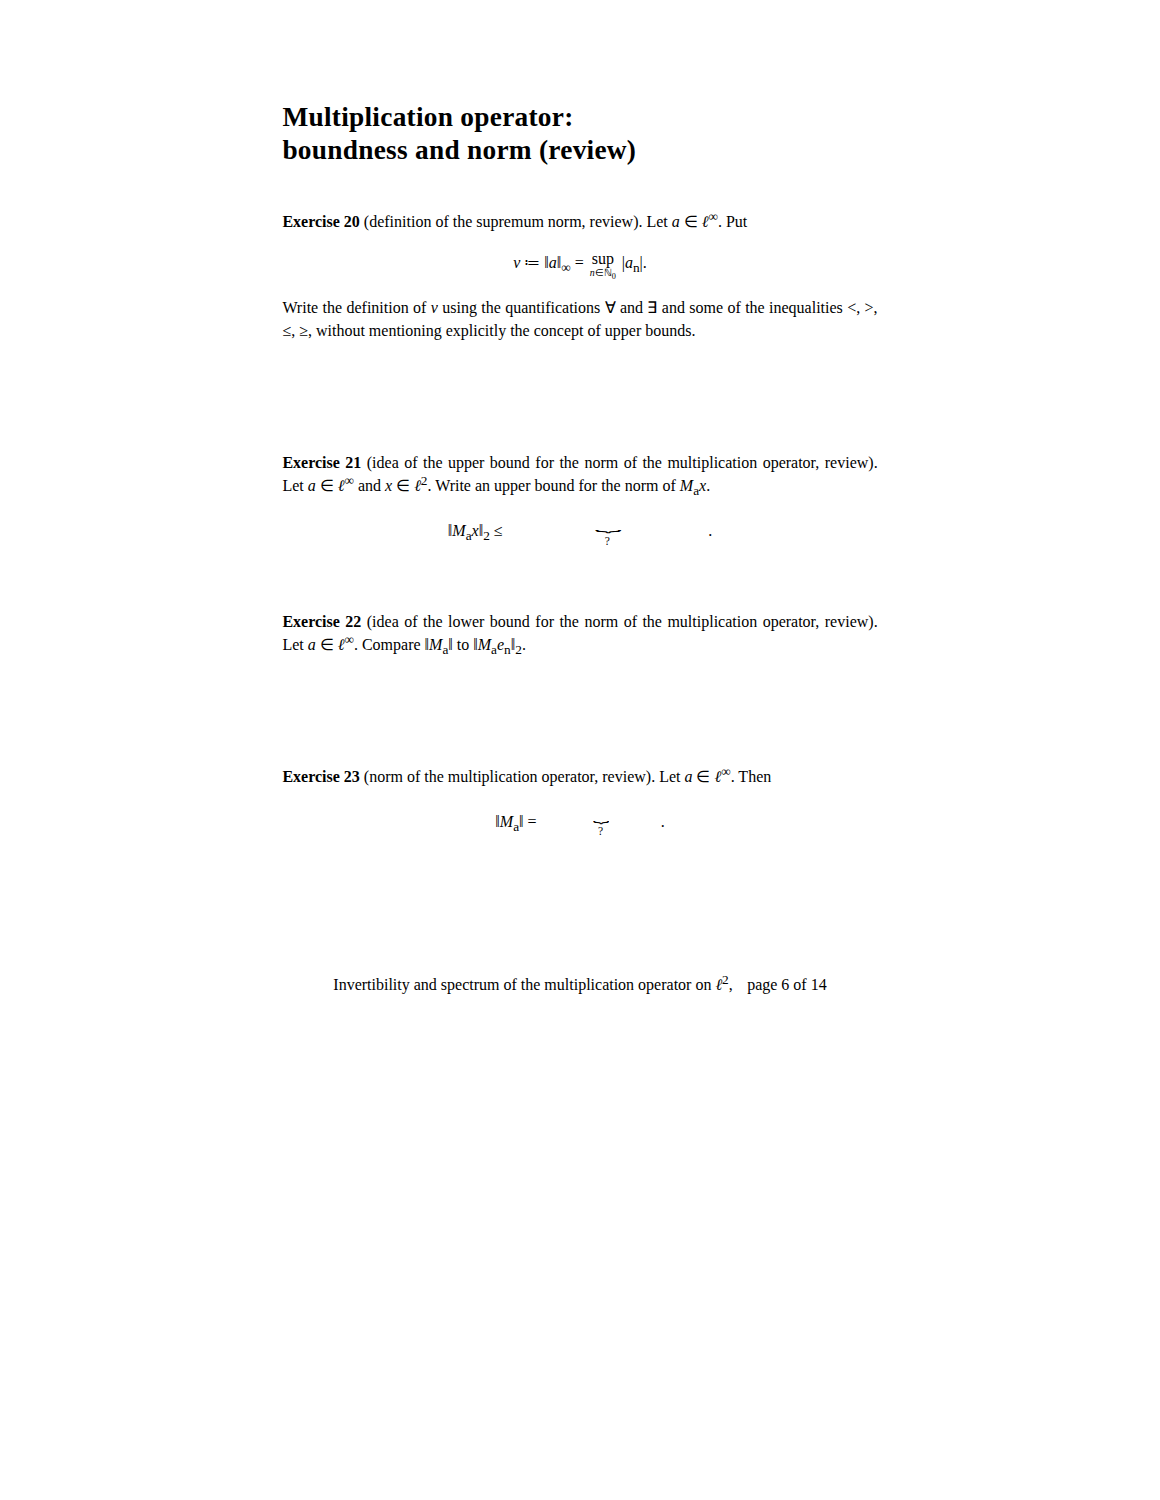Multiplication operator:
boundness and norm (review)
Exercise 20 (definition of the supremum norm, review). Let a ∈ ℓ∞. Put
ν ≔ ‖a‖∞ = sup n∈ℕ0 |an|.
Write the definition of ν using the quantifications ∀ and ∃ and some of the inequalities <, >, ≤, ≥, without mentioning explicitly the concept of upper bounds.
Exercise 21 (idea of the upper bound for the norm of the multiplication operator, review). Let a ∈ ℓ∞ and x ∈ ℓ2. Write an upper bound for the norm of Max.
‖Max‖2 ≤ ⏟?.
Exercise 22 (idea of the lower bound for the norm of the multiplication operator, review). Let a ∈ ℓ∞. Compare ‖Ma‖ to ‖Maen‖2.
Exercise 23 (norm of the multiplication operator, review). Let a ∈ ℓ∞. Then
‖Ma‖ = ⏟?.
Invertibility and spectrum of the multiplication operator on ℓ2, page 6 of 14